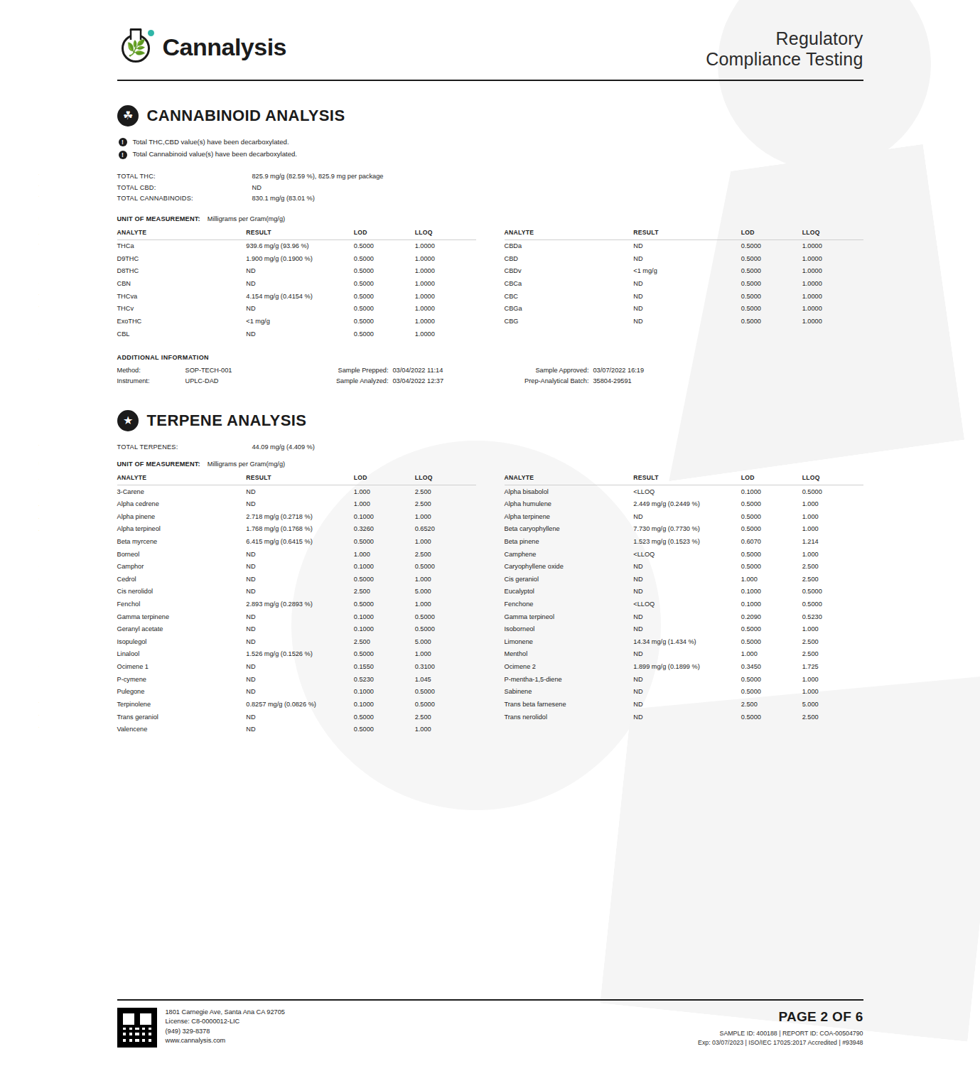🌿
Cannalysis
Regulatory
Compliance Testing
☘
CANNABINOID ANALYSIS
!Total THC,CBD value(s) have been decarboxylated.
!Total Cannabinoid value(s) have been decarboxylated.
Total THC:
825.9 mg/g (82.59 %), 825.9 mg per package
Total CBD:
ND
Total Cannabinoids:
830.1 mg/g (83.01 %)
Unit of Measurement: Milligrams per Gram(mg/g)
| Analyte | Result | LOD | LLOQ |
| --- | --- | --- | --- |
| THCa | 939.6 mg/g (93.96 %) | 0.5000 | 1.0000 |
| D9THC | 1.900 mg/g (0.1900 %) | 0.5000 | 1.0000 |
| D8THC | ND | 0.5000 | 1.0000 |
| CBN | ND | 0.5000 | 1.0000 |
| THCva | 4.154 mg/g (0.4154 %) | 0.5000 | 1.0000 |
| THCv | ND | 0.5000 | 1.0000 |
| ExoTHC | <1 mg/g | 0.5000 | 1.0000 |
| CBL | ND | 0.5000 | 1.0000 |
| Analyte | Result | LOD | LLOQ |
| --- | --- | --- | --- |
| CBDa | ND | 0.5000 | 1.0000 |
| CBD | ND | 0.5000 | 1.0000 |
| CBDv | <1 mg/g | 0.5000 | 1.0000 |
| CBCa | ND | 0.5000 | 1.0000 |
| CBC | ND | 0.5000 | 1.0000 |
| CBGa | ND | 0.5000 | 1.0000 |
| CBG | ND | 0.5000 | 1.0000 |
Additional Information
Method:
SOP-TECH-001
Sample Prepped:
03/04/2022 11:14
Sample Approved:
03/07/2022 16:19
Instrument:
UPLC-DAD
Sample Analyzed:
03/04/2022 12:37
Prep-Analytical Batch:
35804-29591
★
TERPENE ANALYSIS
Total Terpenes:
44.09 mg/g (4.409 %)
Unit of Measurement: Milligrams per Gram(mg/g)
| Analyte | Result | LOD | LLOQ |
| --- | --- | --- | --- |
| 3-Carene | ND | 1.000 | 2.500 |
| Alpha cedrene | ND | 1.000 | 2.500 |
| Alpha pinene | 2.718 mg/g (0.2718 %) | 0.1000 | 1.000 |
| Alpha terpineol | 1.768 mg/g (0.1768 %) | 0.3260 | 0.6520 |
| Beta myrcene | 6.415 mg/g (0.6415 %) | 0.5000 | 1.000 |
| Borneol | ND | 1.000 | 2.500 |
| Camphor | ND | 0.1000 | 0.5000 |
| Cedrol | ND | 0.5000 | 1.000 |
| Cis nerolidol | ND | 2.500 | 5.000 |
| Fenchol | 2.893 mg/g (0.2893 %) | 0.5000 | 1.000 |
| Gamma terpinene | ND | 0.1000 | 0.5000 |
| Geranyl acetate | ND | 0.1000 | 0.5000 |
| Isopulegol | ND | 2.500 | 5.000 |
| Linalool | 1.526 mg/g (0.1526 %) | 0.5000 | 1.000 |
| Ocimene 1 | ND | 0.1550 | 0.3100 |
| P-cymene | ND | 0.5230 | 1.045 |
| Pulegone | ND | 0.1000 | 0.5000 |
| Terpinolene | 0.8257 mg/g (0.0826 %) | 0.1000 | 0.5000 |
| Trans geraniol | ND | 0.5000 | 2.500 |
| Valencene | ND | 0.5000 | 1.000 |
| Analyte | Result | LOD | LLOQ |
| --- | --- | --- | --- |
| Alpha bisabolol | <LLOQ | 0.1000 | 0.5000 |
| Alpha humulene | 2.449 mg/g (0.2449 %) | 0.5000 | 1.000 |
| Alpha terpinene | ND | 0.5000 | 1.000 |
| Beta caryophyllene | 7.730 mg/g (0.7730 %) | 0.5000 | 1.000 |
| Beta pinene | 1.523 mg/g (0.1523 %) | 0.6070 | 1.214 |
| Camphene | <LLOQ | 0.5000 | 1.000 |
| Caryophyllene oxide | ND | 0.5000 | 2.500 |
| Cis geraniol | ND | 1.000 | 2.500 |
| Eucalyptol | ND | 0.1000 | 0.5000 |
| Fenchone | <LLOQ | 0.1000 | 0.5000 |
| Gamma terpineol | ND | 0.2090 | 0.5230 |
| Isoborneol | ND | 0.5000 | 1.000 |
| Limonene | 14.34 mg/g (1.434 %) | 0.5000 | 2.500 |
| Menthol | ND | 1.000 | 2.500 |
| Ocimene 2 | 1.899 mg/g (0.1899 %) | 0.3450 | 1.725 |
| P-mentha-1,5-diene | ND | 0.5000 | 1.000 |
| Sabinene | ND | 0.5000 | 1.000 |
| Trans beta farnesene | ND | 2.500 | 5.000 |
| Trans nerolidol | ND | 0.5000 | 2.500 |
1801 Carnegie Ave, Santa Ana CA 92705
License: C8-0000012-LIC
(949) 329-8378
www.cannalysis.com
PAGE 2 OF 6
SAMPLE ID: 400188 | REPORT ID: COA-00504790
Exp: 03/07/2023 | ISO/IEC 17025:2017 Accredited | #93948